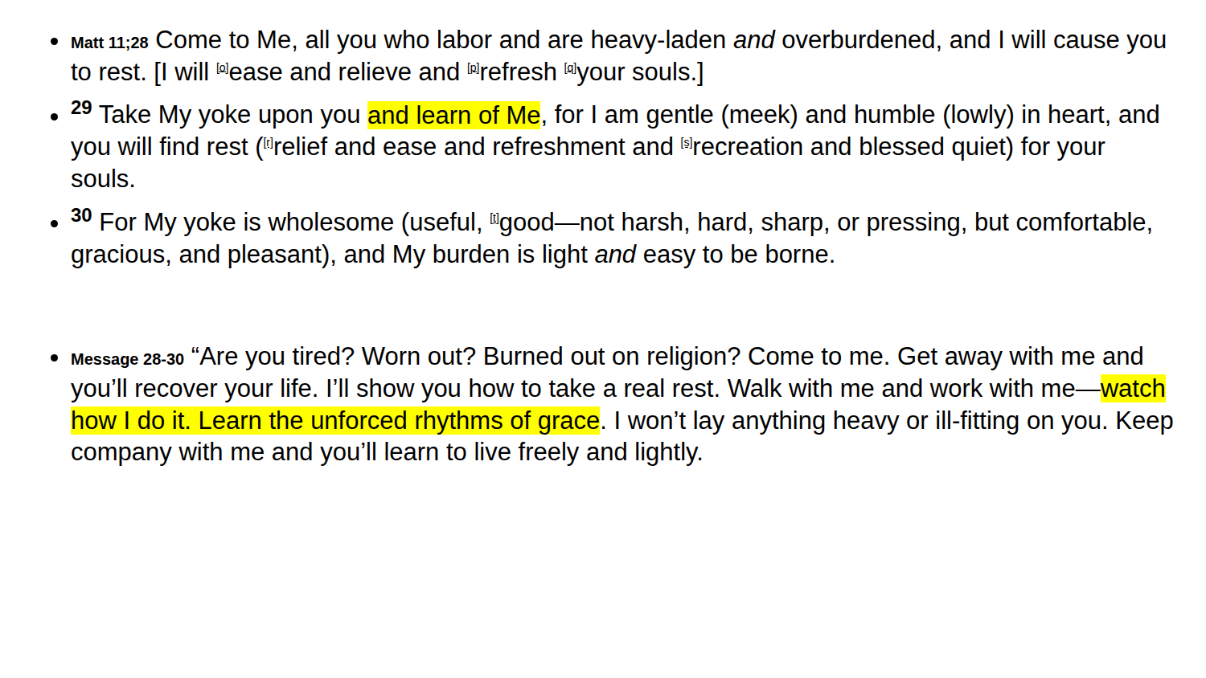Matt 11;28 Come to Me, all you who labor and are heavy-laden and overburdened, and I will cause you to rest. [I will [o] ease and relieve and [p] refresh [q] your souls.]
29 Take My yoke upon you and learn of Me, for I am gentle (meek) and humble (lowly) in heart, and you will find rest ([r] relief and ease and refreshment and [s] recreation and blessed quiet) for your souls.
30 For My yoke is wholesome (useful, [t] good—not harsh, hard, sharp, or pressing, but comfortable, gracious, and pleasant), and My burden is light and easy to be borne.
Message 28-30 “Are you tired? Worn out? Burned out on religion? Come to me. Get away with me and you’ll recover your life. I’ll show you how to take a real rest. Walk with me and work with me—watch how I do it. Learn the unforced rhythms of grace. I won’t lay anything heavy or ill-fitting on you. Keep company with me and you’ll learn to live freely and lightly.